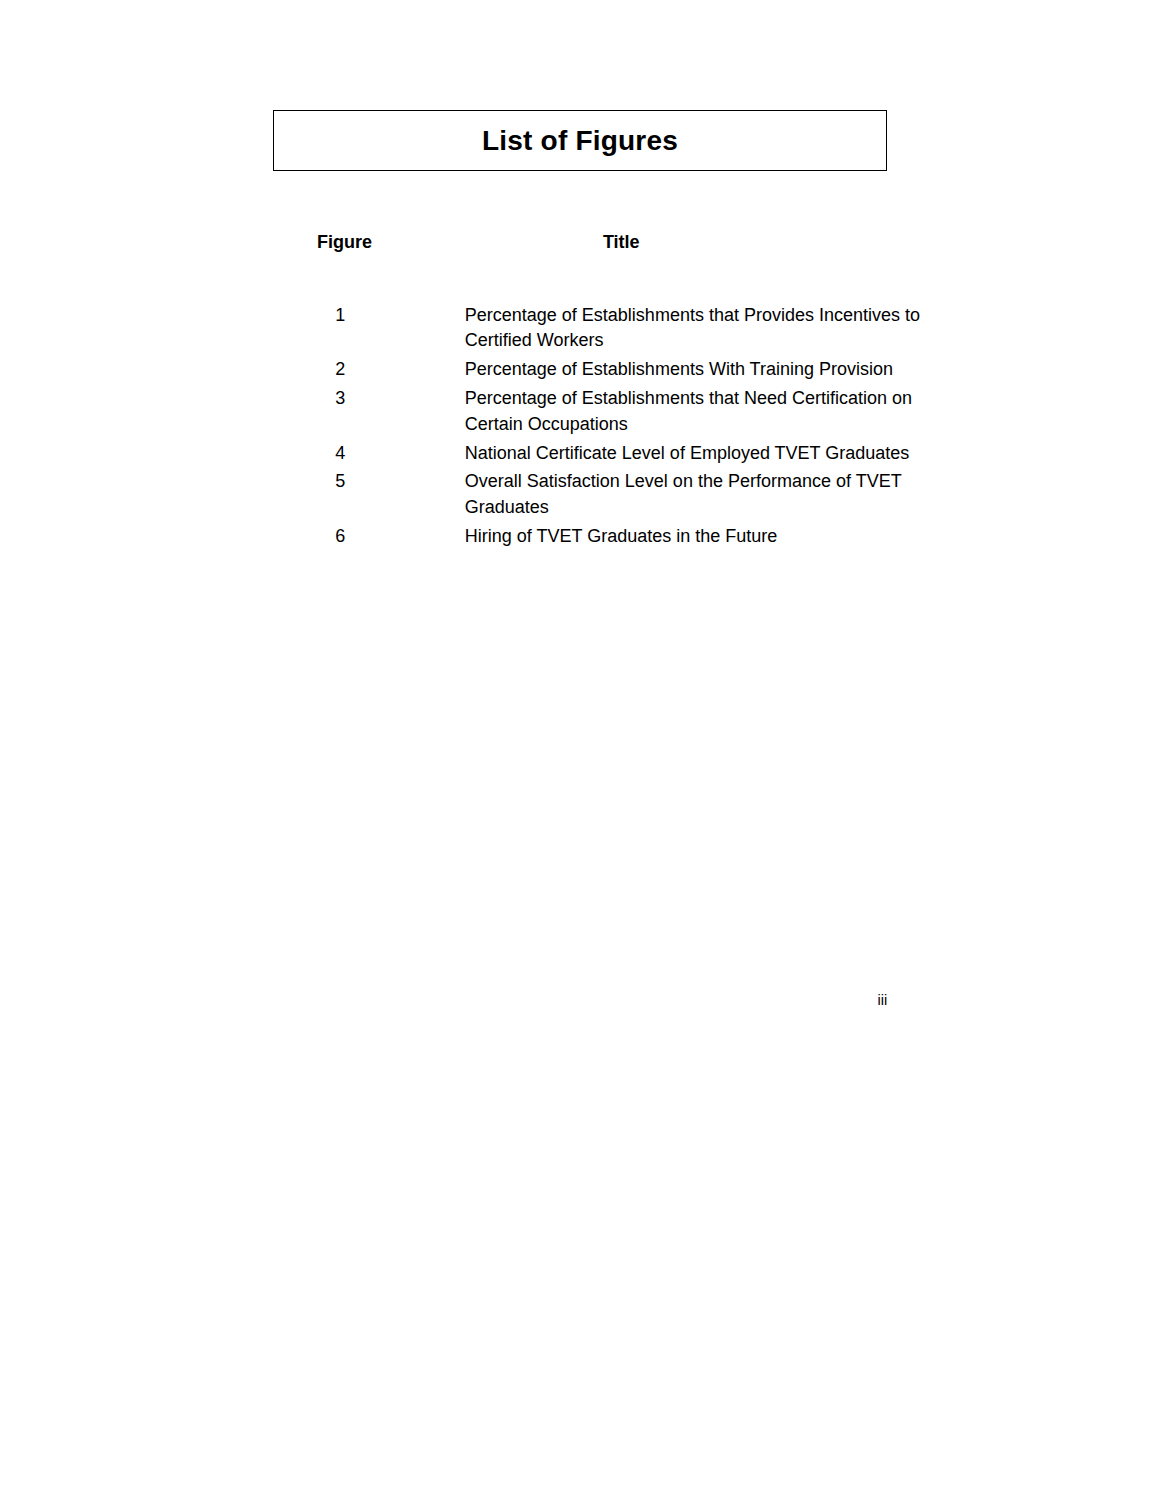List of Figures
| Figure | Title |
| --- | --- |
| 1 | Percentage of Establishments that Provides Incentives to Certified Workers |
| 2 | Percentage of Establishments With Training Provision |
| 3 | Percentage of Establishments that Need Certification on Certain Occupations |
| 4 | National Certificate Level of Employed TVET Graduates |
| 5 | Overall Satisfaction Level on the Performance of TVET Graduates |
| 6 | Hiring of TVET Graduates in the Future |
iii